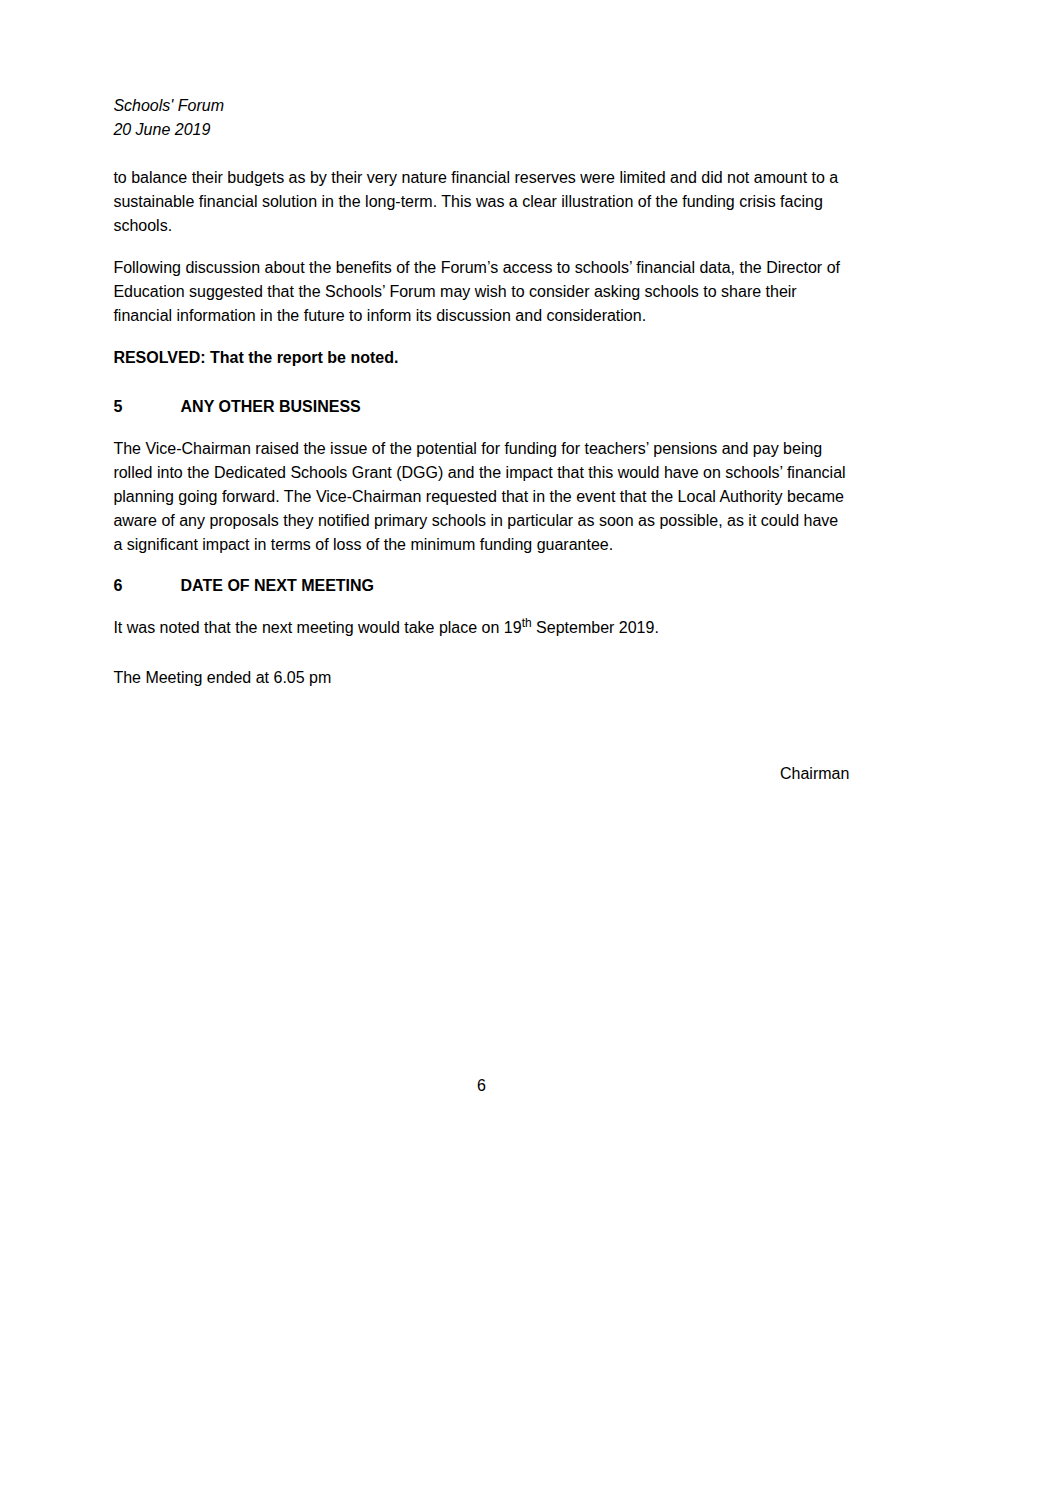Schools' Forum 20 June 2019
to balance their budgets as by their very nature financial reserves were limited and did not amount to a sustainable financial solution in the long-term. This was a clear illustration of the funding crisis facing schools.
Following discussion about the benefits of the Forum’s access to schools’ financial data, the Director of Education suggested that the Schools’ Forum may wish to consider asking schools to share their financial information in the future to inform its discussion and consideration.
RESOLVED: That the report be noted.
5 ANY OTHER BUSINESS
The Vice-Chairman raised the issue of the potential for funding for teachers’ pensions and pay being rolled into the Dedicated Schools Grant (DGG) and the impact that this would have on schools’ financial planning going forward. The Vice-Chairman requested that in the event that the Local Authority became aware of any proposals they notified primary schools in particular as soon as possible, as it could have a significant impact in terms of loss of the minimum funding guarantee.
6 DATE OF NEXT MEETING
It was noted that the next meeting would take place on 19th September 2019.
The Meeting ended at 6.05 pm
Chairman
6